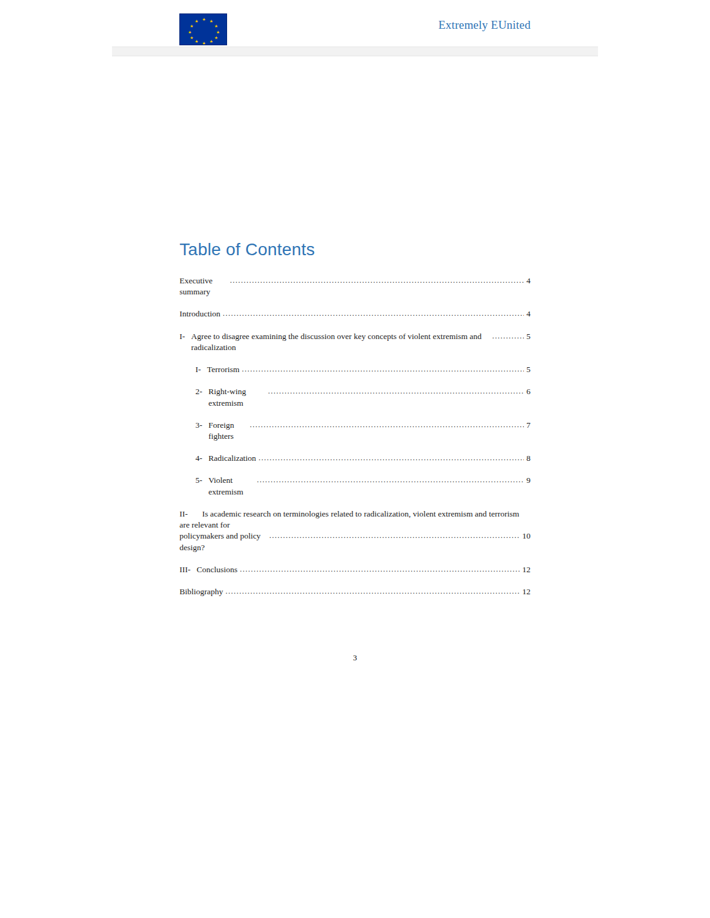★ ★ ★ ★ ★ ★ ★ ★ ★ ★ ★ ★
Extremely EUnited
Table of Contents
Executive summary .................................................................................................................................................. 4
Introduction .......................................................................................................................................................... 4
I- Agree to disagree examining the discussion over key concepts of violent extremism and radicalization ............. 5
I- Terrorism ................................................................................................................................................. 5
2- Right-wing extremism ......................................................................................................................... 6
3- Foreign fighters ....................................................................................................................................... 7
4- Radicalization ......................................................................................................................................... 8
5- Violent extremism ................................................................................................................................. 9
II- Is academic research on terminologies related to radicalization, violent extremism and terrorism are relevant for policymakers and policy design? ................................................................................................................. 10
III- Conclusions ................................................................................................................................................. 12
Bibliography ....................................................................................................................................................... 12
3